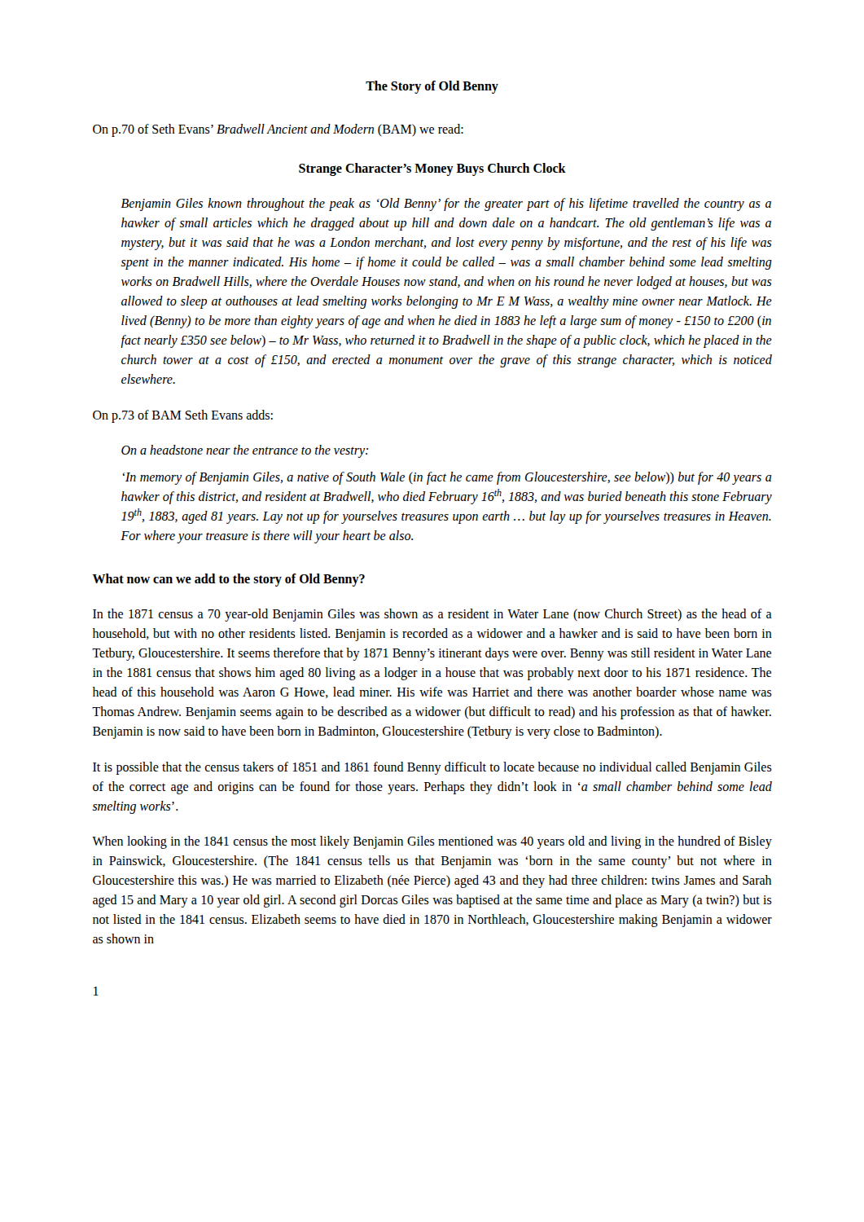The Story of Old Benny
On p.70 of Seth Evans’ Bradwell Ancient and Modern (BAM) we read:
Strange Character’s Money Buys Church Clock
Benjamin Giles known throughout the peak as ‘Old Benny’ for the greater part of his lifetime travelled the country as a hawker of small articles which he dragged about up hill and down dale on a handcart. The old gentleman’s life was a mystery, but it was said that he was a London merchant, and lost every penny by misfortune, and the rest of his life was spent in the manner indicated. His home – if home it could be called – was a small chamber behind some lead smelting works on Bradwell Hills, where the Overdale Houses now stand, and when on his round he never lodged at houses, but was allowed to sleep at outhouses at lead smelting works belonging to Mr E M Wass, a wealthy mine owner near Matlock. He lived (Benny) to be more than eighty years of age and when he died in 1883 he left a large sum of money - £150 to £200 (in fact nearly £350 see below) – to Mr Wass, who returned it to Bradwell in the shape of a public clock, which he placed in the church tower at a cost of £150, and erected a monument over the grave of this strange character, which is noticed elsewhere.
On p.73 of BAM Seth Evans adds:
On a headstone near the entrance to the vestry:
‘In memory of Benjamin Giles, a native of South Wale (in fact he came from Gloucestershire, see below)) but for 40 years a hawker of this district, and resident at Bradwell, who died February 16th, 1883, and was buried beneath this stone February 19th, 1883, aged 81 years. Lay not up for yourselves treasures upon earth … but lay up for yourselves treasures in Heaven. For where your treasure is there will your heart be also.
What now can we add to the story of Old Benny?
In the 1871 census a 70 year-old Benjamin Giles was shown as a resident in Water Lane (now Church Street) as the head of a household, but with no other residents listed. Benjamin is recorded as a widower and a hawker and is said to have been born in Tetbury, Gloucestershire. It seems therefore that by 1871 Benny’s itinerant days were over. Benny was still resident in Water Lane in the 1881 census that shows him aged 80 living as a lodger in a house that was probably next door to his 1871 residence. The head of this household was Aaron G Howe, lead miner. His wife was Harriet and there was another boarder whose name was Thomas Andrew. Benjamin seems again to be described as a widower (but difficult to read) and his profession as that of hawker. Benjamin is now said to have been born in Badminton, Gloucestershire (Tetbury is very close to Badminton).
It is possible that the census takers of 1851 and 1861 found Benny difficult to locate because no individual called Benjamin Giles of the correct age and origins can be found for those years. Perhaps they didn’t look in ‘a small chamber behind some lead smelting works’.
When looking in the 1841 census the most likely Benjamin Giles mentioned was 40 years old and living in the hundred of Bisley in Painswick, Gloucestershire. (The 1841 census tells us that Benjamin was ‘born in the same county’ but not where in Gloucestershire this was.) He was married to Elizabeth (née Pierce) aged 43 and they had three children: twins James and Sarah aged 15 and Mary a 10 year old girl. A second girl Dorcas Giles was baptised at the same time and place as Mary (a twin?) but is not listed in the 1841 census. Elizabeth seems to have died in 1870 in Northleach, Gloucestershire making Benjamin a widower as shown in
1